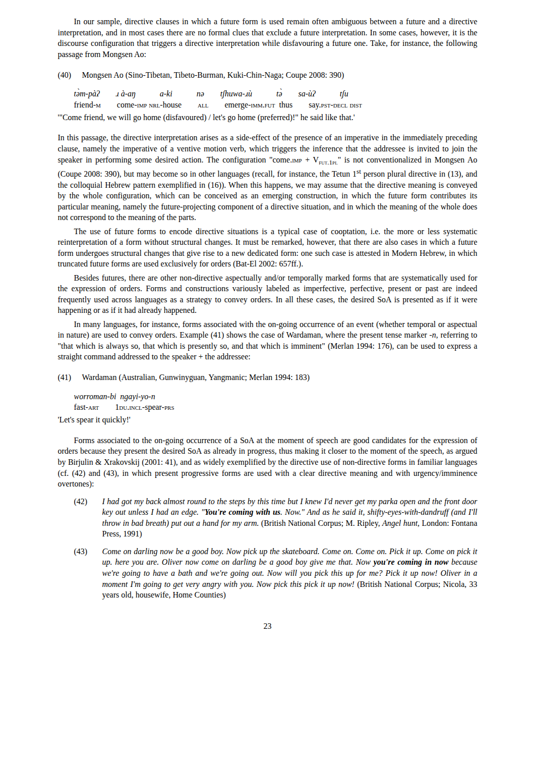In our sample, directive clauses in which a future form is used remain often ambiguous between a future and a directive interpretation, and in most cases there are no formal clues that exclude a future interpretation. In some cases, however, it is the discourse configuration that triggers a directive interpretation while disfavouring a future one. Take, for instance, the following passage from Mongsen Ao:
(40) Mongsen Ao (Sino-Tibetan, Tibeto-Burman, Kuki-Chin-Naga; Coupe 2008: 390)
tə̀m-pàʔ ɹ à-aŋ a-ki nə tʃhuwa-ɹù tə̀ sa-ùʔ tʃu
friend-m come-imp nrl-house all emerge-imm.fut thus say.pst-decl dist
'"Come friend, we will go home (disfavoured) / let's go home (preferred)!" he said like that.'
In this passage, the directive interpretation arises as a side-effect of the presence of an imperative in the immediately preceding clause, namely the imperative of a ventive motion verb, which triggers the inference that the addressee is invited to join the speaker in performing some desired action. The configuration "come.imp + Vfut.1pl" is not conventionalized in Mongsen Ao (Coupe 2008: 390), but may become so in other languages (recall, for instance, the Tetun 1st person plural directive in (13), and the colloquial Hebrew pattern exemplified in (16)). When this happens, we may assume that the directive meaning is conveyed by the whole configuration, which can be conceived as an emerging construction, in which the future form contributes its particular meaning, namely the future-projecting component of a directive situation, and in which the meaning of the whole does not correspond to the meaning of the parts.
The use of future forms to encode directive situations is a typical case of cooptation, i.e. the more or less systematic reinterpretation of a form without structural changes. It must be remarked, however, that there are also cases in which a future form undergoes structural changes that give rise to a new dedicated form: one such case is attested in Modern Hebrew, in which truncated future forms are used exclusively for orders (Bat-El 2002: 657ff.).
Besides futures, there are other non-directive aspectually and/or temporally marked forms that are systematically used for the expression of orders. Forms and constructions variously labeled as imperfective, perfective, present or past are indeed frequently used across languages as a strategy to convey orders. In all these cases, the desired SoA is presented as if it were happening or as if it had already happened.
In many languages, for instance, forms associated with the on-going occurrence of an event (whether temporal or aspectual in nature) are used to convey orders. Example (41) shows the case of Wardaman, where the present tense marker -n, referring to "that which is always so, that which is presently so, and that which is imminent" (Merlan 1994: 176), can be used to express a straight command addressed to the speaker + the addressee:
(41) Wardaman (Australian, Gunwinyguan, Yangmanic; Merlan 1994: 183)
worroman-bi ngayi-yo-n
fast-art 1du.incl-spear-prs
'Let's spear it quickly!'
Forms associated to the on-going occurrence of a SoA at the moment of speech are good candidates for the expression of orders because they present the desired SoA as already in progress, thus making it closer to the moment of the speech, as argued by Birjulin & Xrakovskij (2001: 41), and as widely exemplified by the directive use of non-directive forms in familiar languages (cf. (42) and (43), in which present progressive forms are used with a clear directive meaning and with urgency/imminence overtones):
(42) I had got my back almost round to the steps by this time but I knew I'd never get my parka open and the front door key out unless I had an edge. "You're coming with us. Now." And as he said it, shifty-eyes-with-dandruff (and I'll throw in bad breath) put out a hand for my arm. (British National Corpus; M. Ripley, Angel hunt, London: Fontana Press, 1991)
(43) Come on darling now be a good boy. Now pick up the skateboard. Come on. Come on. Pick it up. Come on pick it up. here you are. Oliver now come on darling be a good boy give me that. Now you're coming in now because we're going to have a bath and we're going out. Now will you pick this up for me? Pick it up now! Oliver in a moment I'm going to get very angry with you. Now pick this pick it up now! (British National Corpus; Nicola, 33 years old, housewife, Home Counties)
23